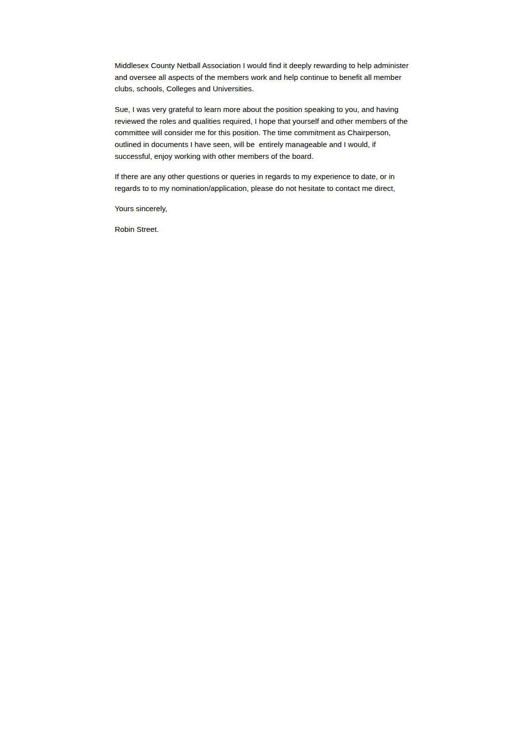Middlesex County Netball Association I would find it deeply rewarding to help administer and oversee all aspects of the members work and help continue to benefit all member clubs, schools, Colleges and Universities.
Sue, I was very grateful to learn more about the position speaking to you, and having reviewed the roles and qualities required, I hope that yourself and other members of the committee will consider me for this position. The time commitment as Chairperson, outlined in documents I have seen, will be entirely manageable and I would, if successful, enjoy working with other members of the board.
If there are any other questions or queries in regards to my experience to date, or in regards to to my nomination/application, please do not hesitate to contact me direct,
Yours sincerely,
Robin Street.